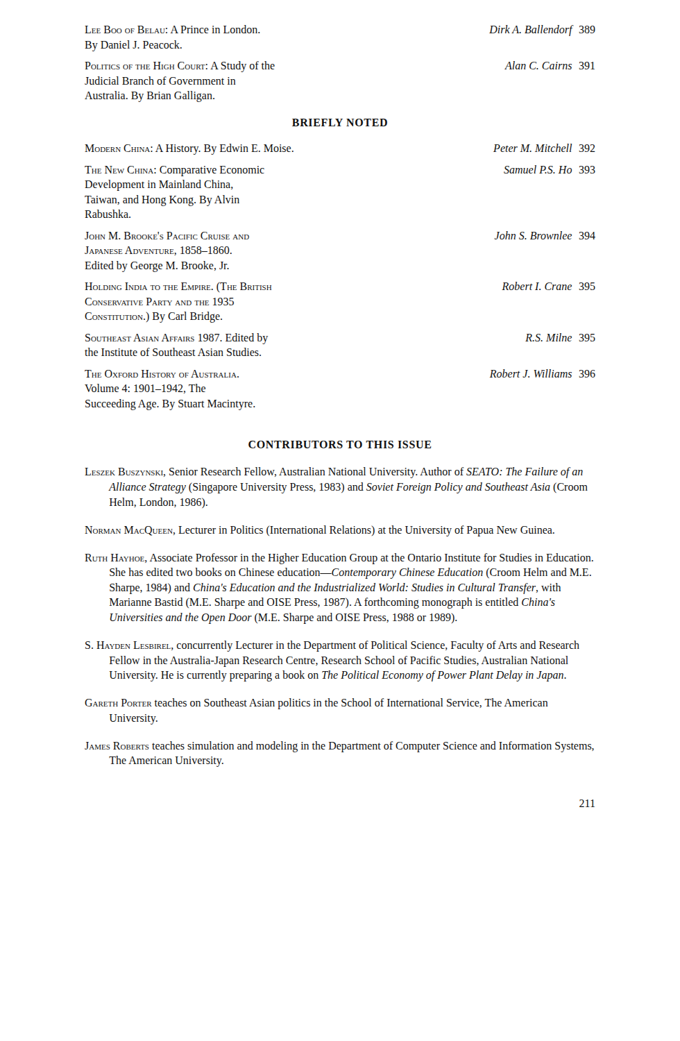| Lee Boo of Belau : A Prince in London. By Daniel J. Peacock. | Dirk A. Ballendorf 389 |
| Politics of the High Court : A Study of the Judicial Branch of Government in Australia. By Brian Galligan. | Alan C. Cairns 391 |
BRIEFLY NOTED
| Modern China : A History. By Edwin E. Moise. | Peter M. Mitchell 392 |
| The New China : Comparative Economic Development in Mainland China, Taiwan, and Hong Kong. By Alvin Rabushka. | Samuel P.S. Ho 393 |
| John M. Brooke's Pacific Cruise and Japanese Adventure , 1858–1860. Edited by George M. Brooke, Jr. | John S. Brownlee 394 |
| Holding India to the Empire . ( The British Conservative Party and the 1935 Constitution .) By Carl Bridge. | Robert I. Crane 395 |
| Southeast Asian Affairs 1987. Edited by the Institute of Southeast Asian Studies. | R.S. Milne 395 |
| The Oxford History of Australia . Volume 4: 1901–1942, The Succeeding Age. By Stuart Macintyre. | Robert J. Williams 396 |
CONTRIBUTORS TO THIS ISSUE
Leszek Buszynski, Senior Research Fellow, Australian National University. Author of SEATO: The Failure of an Alliance Strategy (Singapore University Press, 1983) and Soviet Foreign Policy and Southeast Asia (Croom Helm, London, 1986).
Norman MacQueen, Lecturer in Politics (International Relations) at the University of Papua New Guinea.
Ruth Hayhoe, Associate Professor in the Higher Education Group at the Ontario Institute for Studies in Education. She has edited two books on Chinese education—Contemporary Chinese Education (Croom Helm and M.E. Sharpe, 1984) and China's Education and the Industrialized World: Studies in Cultural Transfer, with Marianne Bastid (M.E. Sharpe and OISE Press, 1987). A forthcoming monograph is entitled China's Universities and the Open Door (M.E. Sharpe and OISE Press, 1988 or 1989).
S. Hayden Lesbirel, concurrently Lecturer in the Department of Political Science, Faculty of Arts and Research Fellow in the Australia-Japan Research Centre, Research School of Pacific Studies, Australian National University. He is currently preparing a book on The Political Economy of Power Plant Delay in Japan.
Gareth Porter teaches on Southeast Asian politics in the School of International Service, The American University.
James Roberts teaches simulation and modeling in the Department of Computer Science and Information Systems, The American University.
211